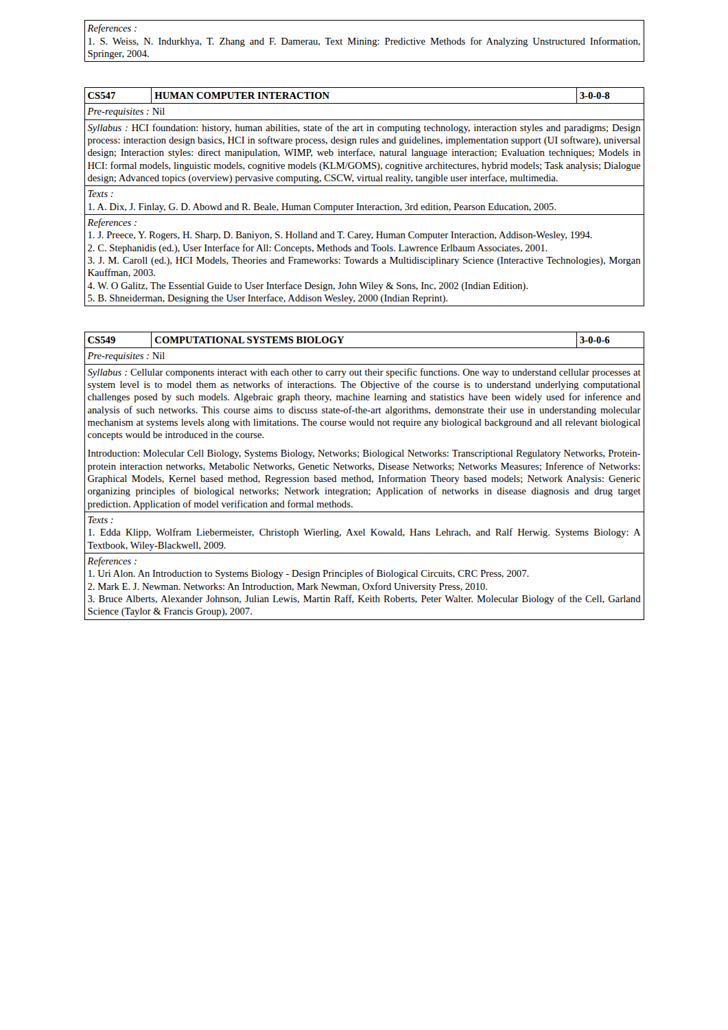| References : 1. S. Weiss, N. Indurkhya, T. Zhang and F. Damerau, Text Mining: Predictive Methods for Analyzing Unstructured Information, Springer, 2004. |
| CS547 | HUMAN COMPUTER INTERACTION | 3-0-0-8 |
| Pre-requisites : Nil |
| Syllabus : HCI foundation: history, human abilities, state of the art in computing technology, interaction styles and paradigms; Design process: interaction design basics, HCI in software process, design rules and guidelines, implementation support (UI software), universal design; Interaction styles: direct manipulation, WIMP, web interface, natural language interaction; Evaluation techniques; Models in HCI: formal models, linguistic models, cognitive models (KLM/GOMS), cognitive architectures, hybrid models; Task analysis; Dialogue design; Advanced topics (overview) pervasive computing, CSCW, virtual reality, tangible user interface, multimedia. |
| Texts : 1. A. Dix, J. Finlay, G. D. Abowd and R. Beale, Human Computer Interaction, 3rd edition, Pearson Education, 2005. |
| References : 1. J. Preece, Y. Rogers, H. Sharp, D. Baniyon, S. Holland and T. Carey, Human Computer Interaction, Addison-Wesley, 1994. 2. C. Stephanidis (ed.), User Interface for All: Concepts, Methods and Tools. Lawrence Erlbaum Associates, 2001. 3. J. M. Caroll (ed.), HCI Models, Theories and Frameworks: Towards a Multidisciplinary Science (Interactive Technologies), Morgan Kauffman, 2003. 4. W. O Galitz, The Essential Guide to User Interface Design, John Wiley & Sons, Inc, 2002 (Indian Edition). 5. B. Shneiderman, Designing the User Interface, Addison Wesley, 2000 (Indian Reprint). |
| CS549 | COMPUTATIONAL SYSTEMS BIOLOGY | 3-0-0-6 |
| Pre-requisites : Nil |
| Syllabus : Cellular components interact with each other to carry out their specific functions. One way to understand cellular processes at system level is to model them as networks of interactions. The Objective of the course is to understand underlying computational challenges posed by such models. Algebraic graph theory, machine learning and statistics have been widely used for inference and analysis of such networks. This course aims to discuss state-of-the-art algorithms, demonstrate their use in understanding molecular mechanism at systems levels along with limitations. The course would not require any biological background and all relevant biological concepts would be introduced in the course. Introduction: Molecular Cell Biology, Systems Biology, Networks; Biological Networks: Transcriptional Regulatory Networks, Protein-protein interaction networks, Metabolic Networks, Genetic Networks, Disease Networks; Networks Measures; Inference of Networks: Graphical Models, Kernel based method, Regression based method, Information Theory based models; Network Analysis: Generic organizing principles of biological networks; Network integration; Application of networks in disease diagnosis and drug target prediction. Application of model verification and formal methods. |
| Texts : 1. Edda Klipp, Wolfram Liebermeister, Christoph Wierling, Axel Kowald, Hans Lehrach, and Ralf Herwig. Systems Biology: A Textbook, Wiley-Blackwell, 2009. |
| References : 1. Uri Alon. An Introduction to Systems Biology - Design Principles of Biological Circuits, CRC Press, 2007. 2. Mark E. J. Newman. Networks: An Introduction, Mark Newman, Oxford University Press, 2010. 3. Bruce Alberts, Alexander Johnson, Julian Lewis, Martin Raff, Keith Roberts, Peter Walter. Molecular Biology of the Cell, Garland Science (Taylor & Francis Group), 2007. |